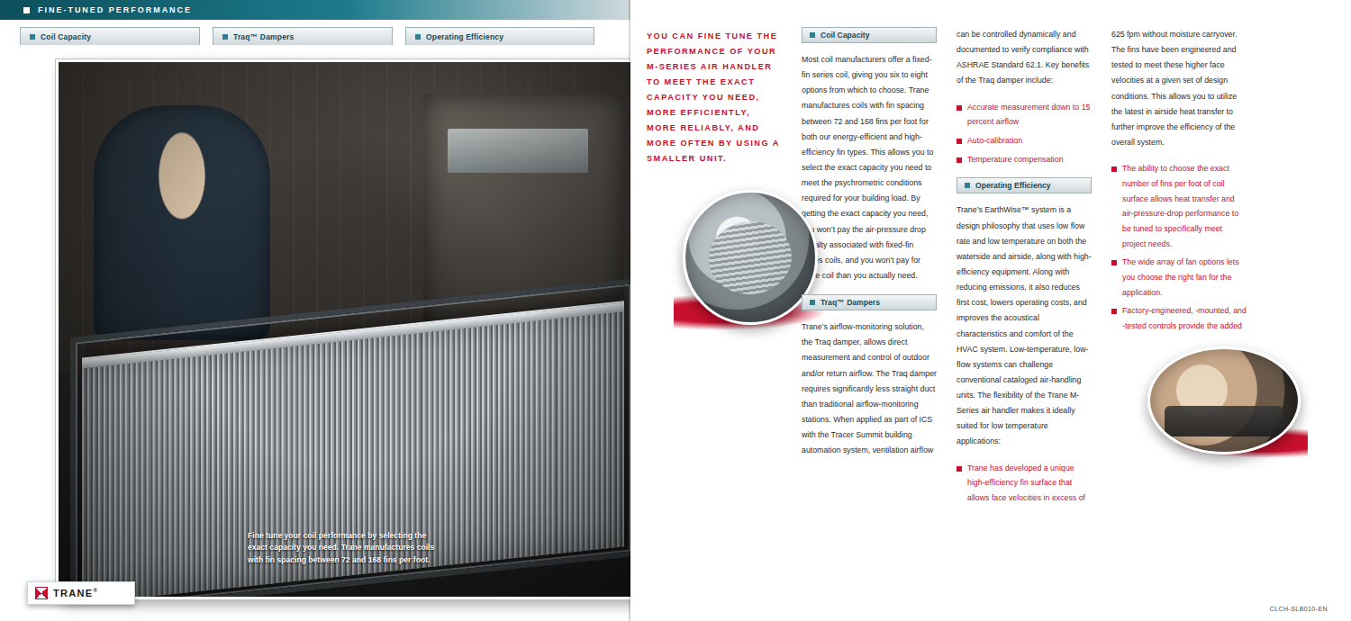Fine-Tuned Performance
Coil Capacity
Traq™ Dampers
Operating Efficiency
Fine tune your coil performance by selecting the
exact capacity you need. Trane manufactures coils
with fin spacing between 72 and 168 fins per foot.
TRANE®
You can fine tune the performance of your M-Series Air Handler to meet the exact capacity you need, more efficiently, more reliably, and more often by using a smaller unit.
Coil Capacity
Most coil manufacturers offer a fixed-fin series coil, giving you six to eight options from which to choose. Trane manufactures coils with fin spacing between 72 and 168 fins per foot for both our energy-efficient and high-efficiency fin types. This allows you to select the exact capacity you need to meet the psychrometric conditions required for your building load. By getting the exact capacity you need, you won’t pay the air-pressure drop penalty associated with fixed-fin series coils, and you won’t pay for more coil than you actually need.
Traq™ Dampers
Trane’s airflow-monitoring solution, the Traq damper, allows direct measurement and control of outdoor and/or return airflow. The Traq damper requires significantly less straight duct than traditional airflow-monitoring stations. When applied as part of ICS with the Tracer Summit building automation system, ventilation airflow
can be controlled dynamically and documented to verify compliance with ASHRAE Standard 62.1. Key benefits of the Traq damper include:
Accurate measurement down to 15 percent airflow
Auto-calibration
Temperature compensation
Operating Efficiency
Trane’s EarthWise™ system is a design philosophy that uses low flow rate and low temperature on both the waterside and airside, along with high-efficiency equipment. Along with reducing emissions, it also reduces first cost, lowers operating costs, and improves the acoustical characteristics and comfort of the HVAC system. Low-temperature, low-flow systems can challenge conventional cataloged air-handling units. The flexibility of the Trane M-Series air handler makes it ideally suited for low temperature applications:
Trane has developed a unique high-efficiency fin surface that allows face velocities in excess of
625 fpm without moisture carryover. The fins have been engineered and tested to meet these higher face velocities at a given set of design conditions. This allows you to utilize the latest in airside heat transfer to further improve the efficiency of the overall system.
The ability to choose the exact number of fins per foot of coil surface allows heat transfer and air-pressure-drop performance to be tuned to specifically meet project needs.
The wide array of fan options lets you choose the right fan for the application.
Factory-engineered, -mounted, and -tested controls provide the added
CLCH-SLB010-EN